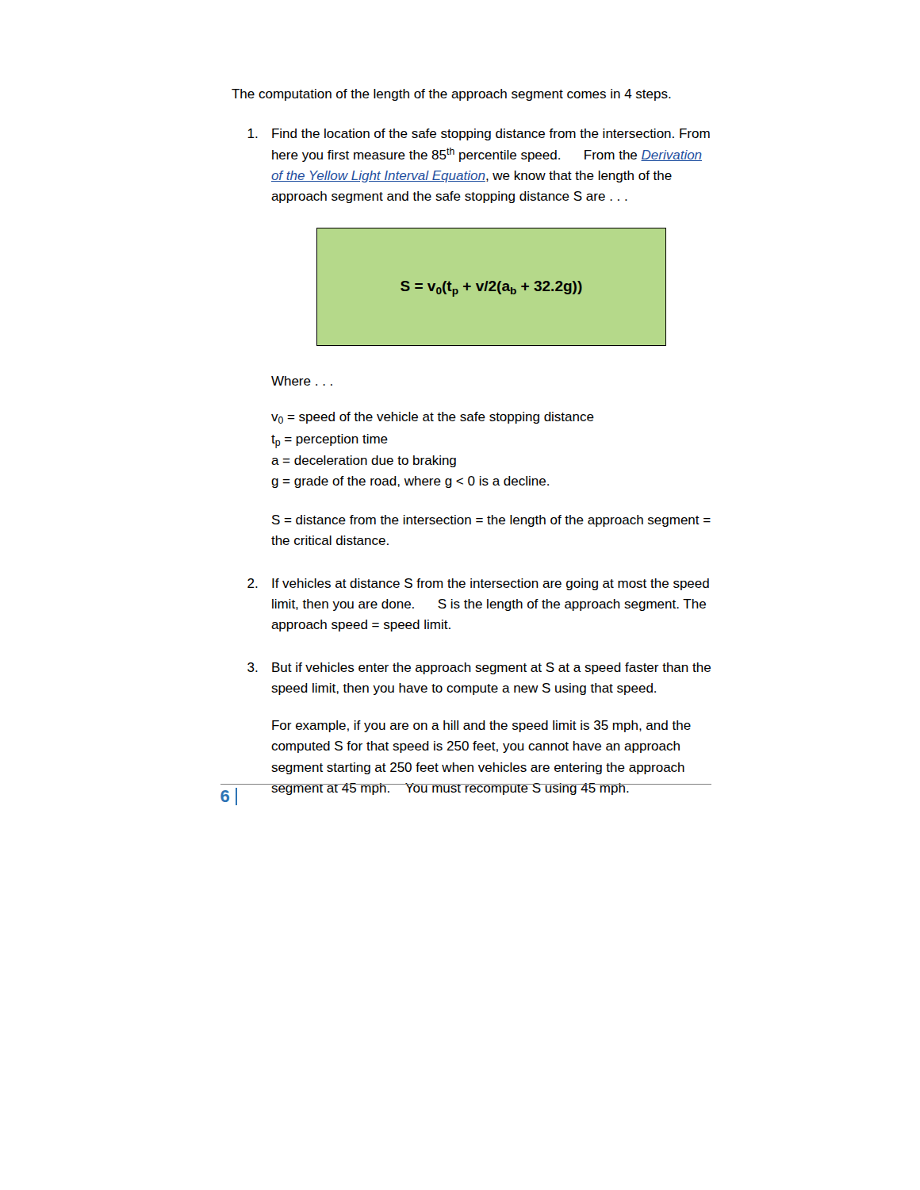The computation of the length of the approach segment comes in 4 steps.
Find the location of the safe stopping distance from the intersection. From here you first measure the 85th percentile speed. From the Derivation of the Yellow Light Interval Equation, we know that the length of the approach segment and the safe stopping distance S are . . .
S = v0(tp + v/2(ab + 32.2g))
Where . . .
v0 = speed of the vehicle at the safe stopping distance
tp = perception time
a = deceleration due to braking
g = grade of the road, where g < 0 is a decline.
S = distance from the intersection = the length of the approach segment = the critical distance.
If vehicles at distance S from the intersection are going at most the speed limit, then you are done. S is the length of the approach segment. The approach speed = speed limit.
But if vehicles enter the approach segment at S at a speed faster than the speed limit, then you have to compute a new S using that speed.
For example, if you are on a hill and the speed limit is 35 mph, and the computed S for that speed is 250 feet, you cannot have an approach segment starting at 250 feet when vehicles are entering the approach segment at 45 mph. You must recompute S using 45 mph.
6